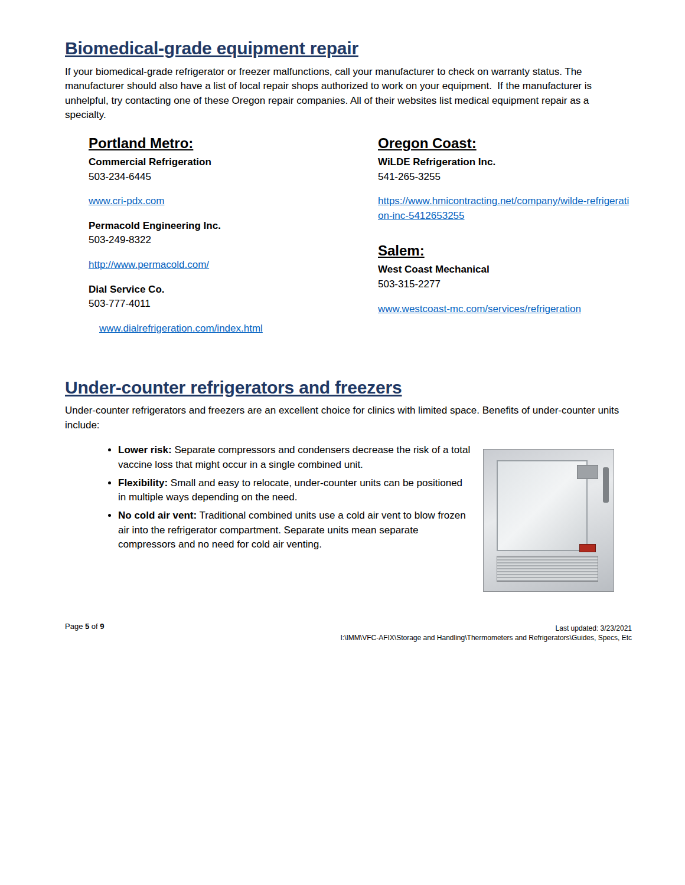Biomedical-grade equipment repair
If your biomedical-grade refrigerator or freezer malfunctions, call your manufacturer to check on warranty status. The manufacturer should also have a list of local repair shops authorized to work on your equipment. If the manufacturer is unhelpful, try contacting one of these Oregon repair companies. All of their websites list medical equipment repair as a specialty.
Portland Metro:
Commercial Refrigeration
503-234-6445
www.cri-pdx.com
Permacold Engineering Inc.
503-249-8322
http://www.permacold.com/
Dial Service Co.
503-777-4011
www.dialrefrigeration.com/index.html
Oregon Coast:
WiLDE Refrigeration Inc.
541-265-3255
https://www.hmicontracting.net/company/wilde-refrigeration-inc-5412653255
Salem:
West Coast Mechanical
503-315-2277
www.westcoast-mc.com/services/refrigeration
Under-counter refrigerators and freezers
Under-counter refrigerators and freezers are an excellent choice for clinics with limited space. Benefits of under-counter units include:
Lower risk: Separate compressors and condensers decrease the risk of a total vaccine loss that might occur in a single combined unit.
Flexibility: Small and easy to relocate, under-counter units can be positioned in multiple ways depending on the need.
No cold air vent: Traditional combined units use a cold air vent to blow frozen air into the refrigerator compartment. Separate units mean separate compressors and no need for cold air venting.
Page 5 of 9
Last updated: 3/23/2021
I:\IMM\VFC-AFIX\Storage and Handling\Thermometers and Refrigerators\Guides, Specs, Etc